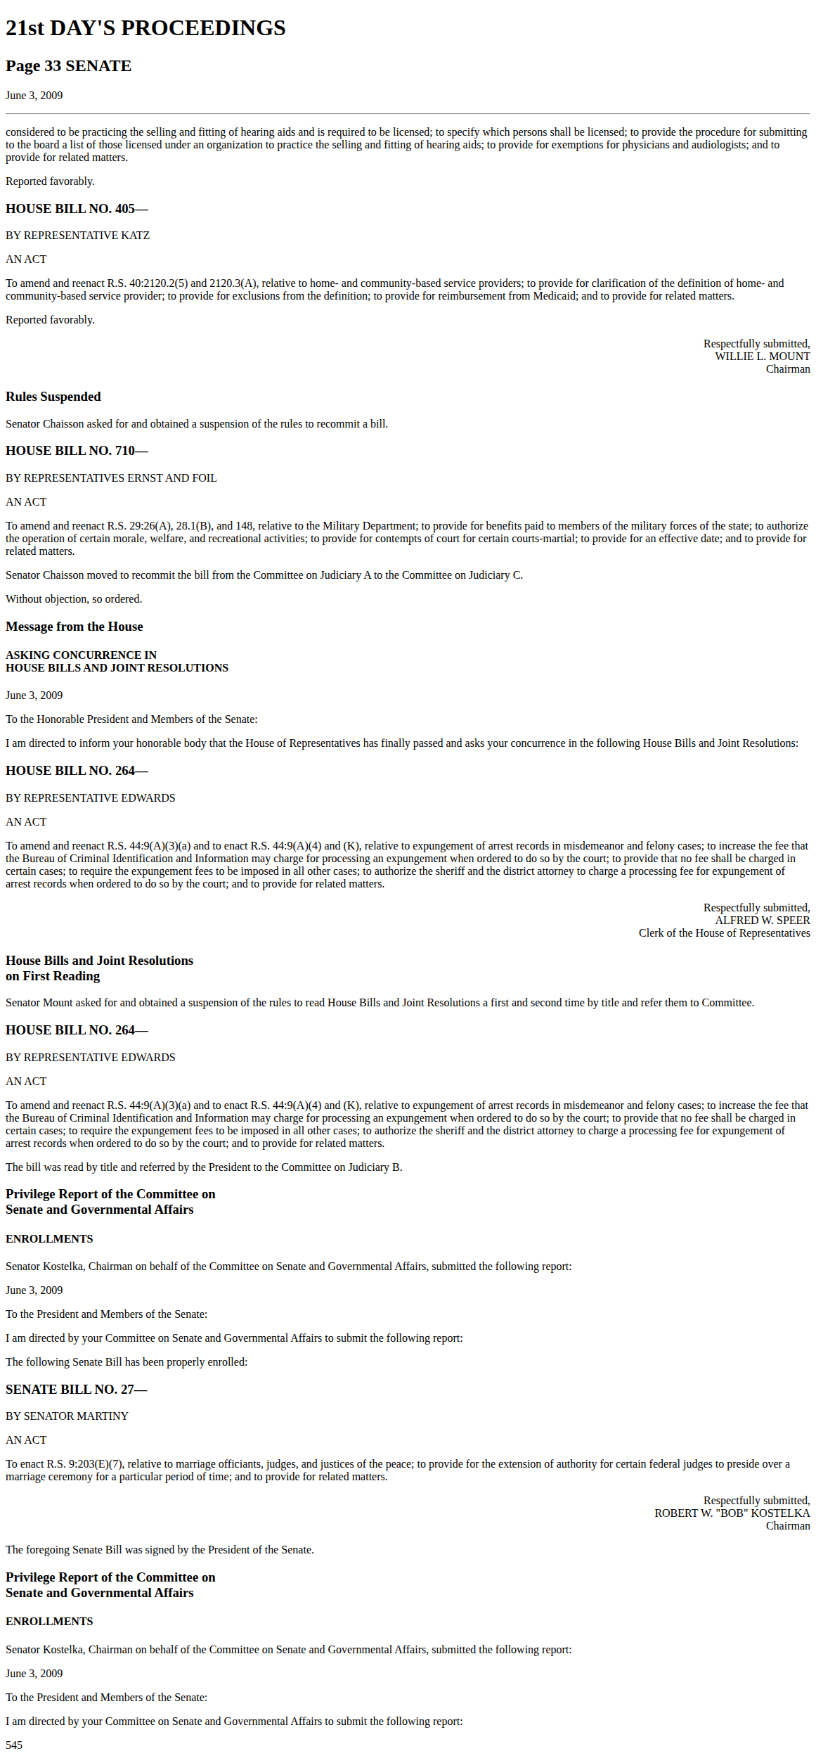21st DAY'S PROCEEDINGS
Page 33 SENATE
June 3, 2009
considered to be practicing the selling and fitting of hearing aids and is required to be licensed; to specify which persons shall be licensed; to provide the procedure for submitting to the board a list of those licensed under an organization to practice the selling and fitting of hearing aids; to provide for exemptions for physicians and audiologists; and to provide for related matters.
Reported favorably.
HOUSE BILL NO. 405—
BY REPRESENTATIVE KATZ
AN ACT
To amend and reenact R.S. 40:2120.2(5) and 2120.3(A), relative to home- and community-based service providers; to provide for clarification of the definition of home- and community-based service provider; to provide for exclusions from the definition; to provide for reimbursement from Medicaid; and to provide for related matters.
Reported favorably.
Respectfully submitted,
WILLIE L. MOUNT
Chairman
Rules Suspended
Senator Chaisson asked for and obtained a suspension of the rules to recommit a bill.
HOUSE BILL NO. 710—
BY REPRESENTATIVES ERNST AND FOIL
AN ACT
To amend and reenact R.S. 29:26(A), 28.1(B), and 148, relative to the Military Department; to provide for benefits paid to members of the military forces of the state; to authorize the operation of certain morale, welfare, and recreational activities; to provide for contempts of court for certain courts-martial; to provide for an effective date; and to provide for related matters.
Senator Chaisson moved to recommit the bill from the Committee on Judiciary A to the Committee on Judiciary C.
Without objection, so ordered.
Message from the House
ASKING CONCURRENCE IN
HOUSE BILLS AND JOINT RESOLUTIONS
June 3, 2009
To the Honorable President and Members of the Senate:
I am directed to inform your honorable body that the House of Representatives has finally passed and asks your concurrence in the following House Bills and Joint Resolutions:
HOUSE BILL NO. 264—
BY REPRESENTATIVE EDWARDS
AN ACT
To amend and reenact R.S. 44:9(A)(3)(a) and to enact R.S. 44:9(A)(4) and (K), relative to expungement of arrest records in misdemeanor and felony cases; to increase the fee that the Bureau of Criminal Identification and Information may charge for processing an expungement when ordered to do so by the court; to provide that no fee shall be charged in certain cases; to require the expungement fees to be imposed in all other cases; to authorize the sheriff and the district attorney to charge a processing fee for expungement of arrest records when ordered to do so by the court; and to provide for related matters.
Respectfully submitted,
ALFRED W. SPEER
Clerk of the House of Representatives
House Bills and Joint Resolutions
on First Reading
Senator Mount asked for and obtained a suspension of the rules to read House Bills and Joint Resolutions a first and second time by title and refer them to Committee.
HOUSE BILL NO. 264—
BY REPRESENTATIVE EDWARDS
AN ACT
To amend and reenact R.S. 44:9(A)(3)(a) and to enact R.S. 44:9(A)(4) and (K), relative to expungement of arrest records in misdemeanor and felony cases; to increase the fee that the Bureau of Criminal Identification and Information may charge for processing an expungement when ordered to do so by the court; to provide that no fee shall be charged in certain cases; to require the expungement fees to be imposed in all other cases; to authorize the sheriff and the district attorney to charge a processing fee for expungement of arrest records when ordered to do so by the court; and to provide for related matters.
The bill was read by title and referred by the President to the Committee on Judiciary B.
Privilege Report of the Committee on
Senate and Governmental Affairs
ENROLLMENTS
Senator Kostelka, Chairman on behalf of the Committee on Senate and Governmental Affairs, submitted the following report:
June 3, 2009
To the President and Members of the Senate:
I am directed by your Committee on Senate and Governmental Affairs to submit the following report:
The following Senate Bill has been properly enrolled:
SENATE BILL NO. 27—
BY SENATOR MARTINY
AN ACT
To enact R.S. 9:203(E)(7), relative to marriage officiants, judges, and justices of the peace; to provide for the extension of authority for certain federal judges to preside over a marriage ceremony for a particular period of time; and to provide for related matters.
Respectfully submitted,
ROBERT W. "BOB" KOSTELKA
Chairman
The foregoing Senate Bill was signed by the President of the Senate.
Privilege Report of the Committee on
Senate and Governmental Affairs
ENROLLMENTS
Senator Kostelka, Chairman on behalf of the Committee on Senate and Governmental Affairs, submitted the following report:
June 3, 2009
To the President and Members of the Senate:
I am directed by your Committee on Senate and Governmental Affairs to submit the following report:
545